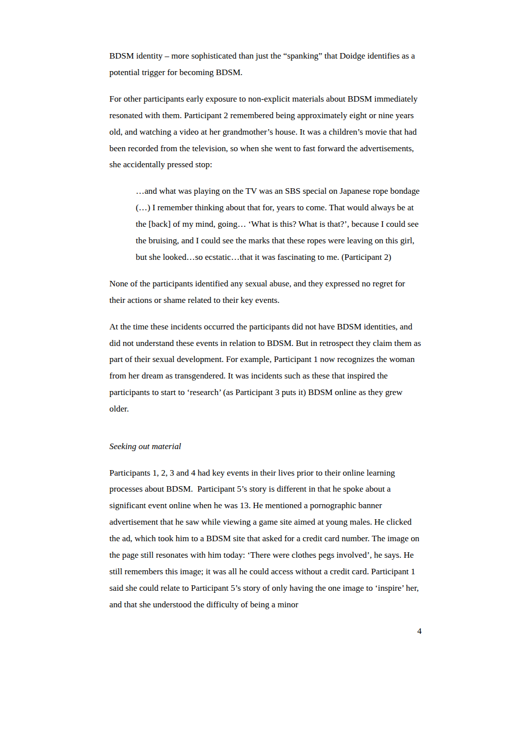BDSM identity – more sophisticated than just the “spanking” that Doidge identifies as a potential trigger for becoming BDSM.
For other participants early exposure to non-explicit materials about BDSM immediately resonated with them. Participant 2 remembered being approximately eight or nine years old, and watching a video at her grandmother’s house. It was a children’s movie that had been recorded from the television, so when she went to fast forward the advertisements, she accidentally pressed stop:
…and what was playing on the TV was an SBS special on Japanese rope bondage (…) I remember thinking about that for, years to come. That would always be at the [back] of my mind, going… ‘What is this? What is that?’, because I could see the bruising, and I could see the marks that these ropes were leaving on this girl, but she looked…so ecstatic…that it was fascinating to me. (Participant 2)
None of the participants identified any sexual abuse, and they expressed no regret for their actions or shame related to their key events.
At the time these incidents occurred the participants did not have BDSM identities, and did not understand these events in relation to BDSM. But in retrospect they claim them as part of their sexual development. For example, Participant 1 now recognizes the woman from her dream as transgendered. It was incidents such as these that inspired the participants to start to ‘research’ (as Participant 3 puts it) BDSM online as they grew older.
Seeking out material
Participants 1, 2, 3 and 4 had key events in their lives prior to their online learning processes about BDSM. Participant 5’s story is different in that he spoke about a significant event online when he was 13. He mentioned a pornographic banner advertisement that he saw while viewing a game site aimed at young males. He clicked the ad, which took him to a BDSM site that asked for a credit card number. The image on the page still resonates with him today: ‘There were clothes pegs involved’, he says. He still remembers this image; it was all he could access without a credit card. Participant 1 said she could relate to Participant 5’s story of only having the one image to ‘inspire’ her, and that she understood the difficulty of being a minor
4